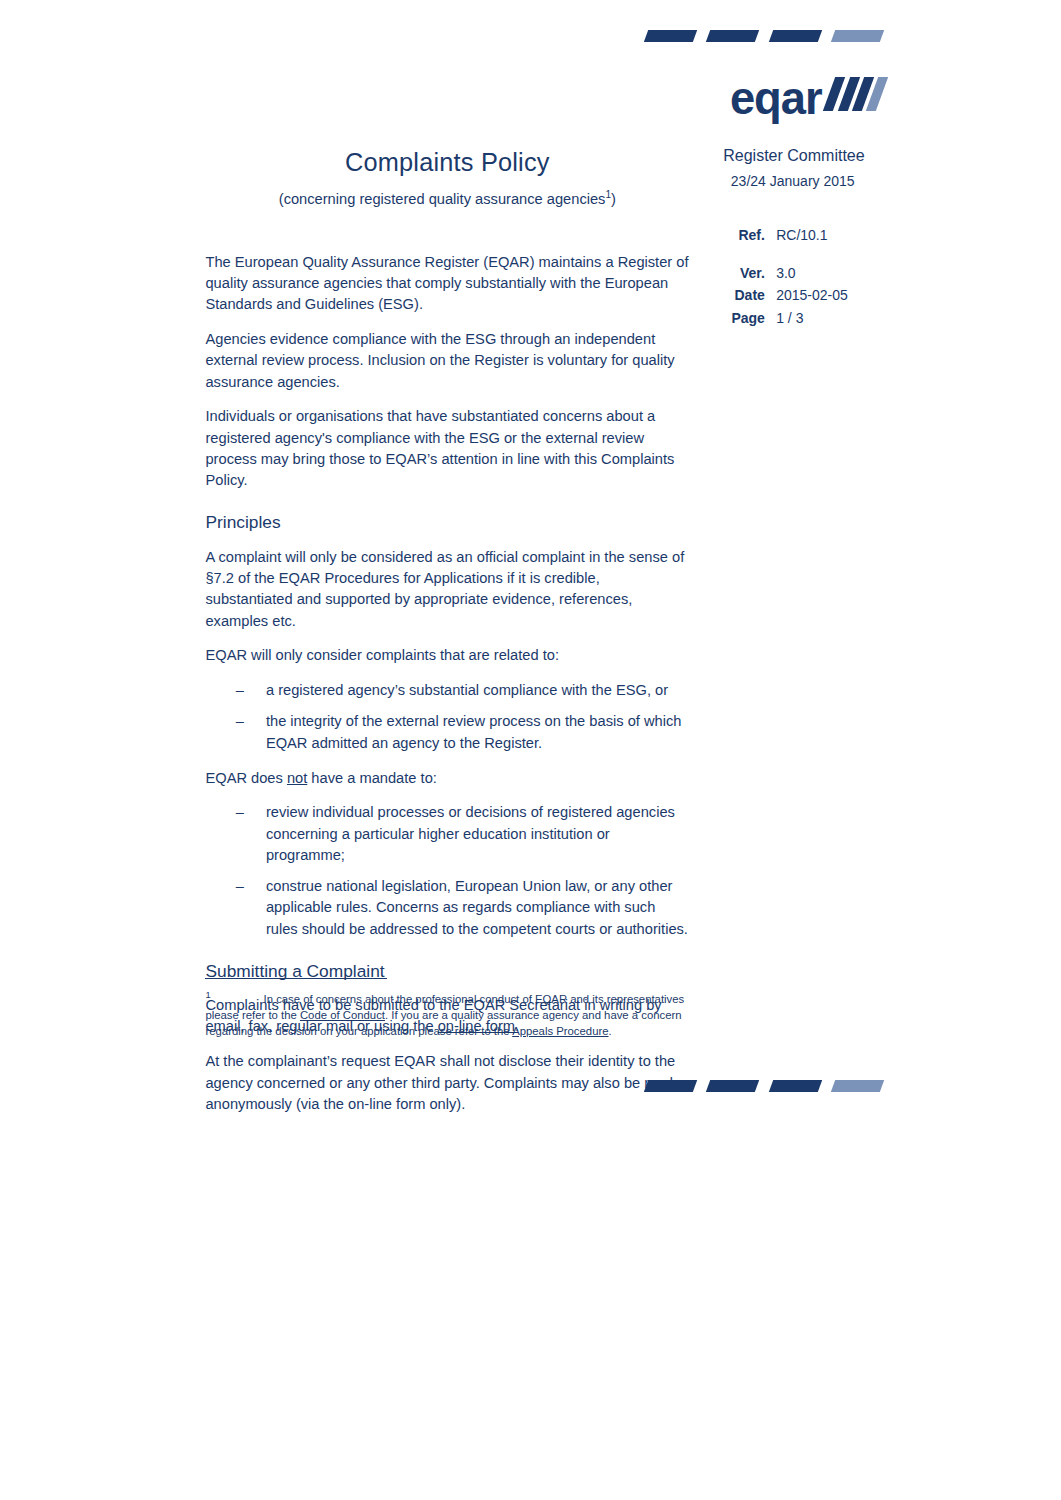eqar
Complaints Policy
(concerning registered quality assurance agencies1)
The European Quality Assurance Register (EQAR) maintains a Register of quality assurance agencies that comply substantially with the European Standards and Guidelines (ESG).
Agencies evidence compliance with the ESG through an independent external review process. Inclusion on the Register is voluntary for quality assurance agencies.
Individuals or organisations that have substantiated concerns about a registered agency's compliance with the ESG or the external review process may bring those to EQAR’s attention in line with this Complaints Policy.
Principles
A complaint will only be considered as an official complaint in the sense of §7.2 of the EQAR Procedures for Applications if it is credible, substantiated and supported by appropriate evidence, references, examples etc.
EQAR will only consider complaints that are related to:
a registered agency’s substantial compliance with the ESG, or
the integrity of the external review process on the basis of which EQAR admitted an agency to the Register.
EQAR does not have a mandate to:
review individual processes or decisions of registered agencies concerning a particular higher education institution or programme;
construe national legislation, European Union law, or any other applicable rules. Concerns as regards compliance with such rules should be addressed to the competent courts or authorities.
Submitting a Complaint
Complaints have to be submitted to the EQAR Secretariat in writing by email, fax, regular mail or using the on-line form.
At the complainant’s request EQAR shall not disclose their identity to the agency concerned or any other third party. Complaints may also be made anonymously (via the on-line form only).
Register Committee
23/24 January 2015
| Ref. | RC/10.1 |
| Ver. | 3.0 |
| Date | 2015-02-05 |
| Page | 1 / 3 |
1 In case of concerns about the professional conduct of EQAR and its representatives please refer to the Code of Conduct. If you are a quality assurance agency and have a concern regarding the decision on your application please refer to the Appeals Procedure.